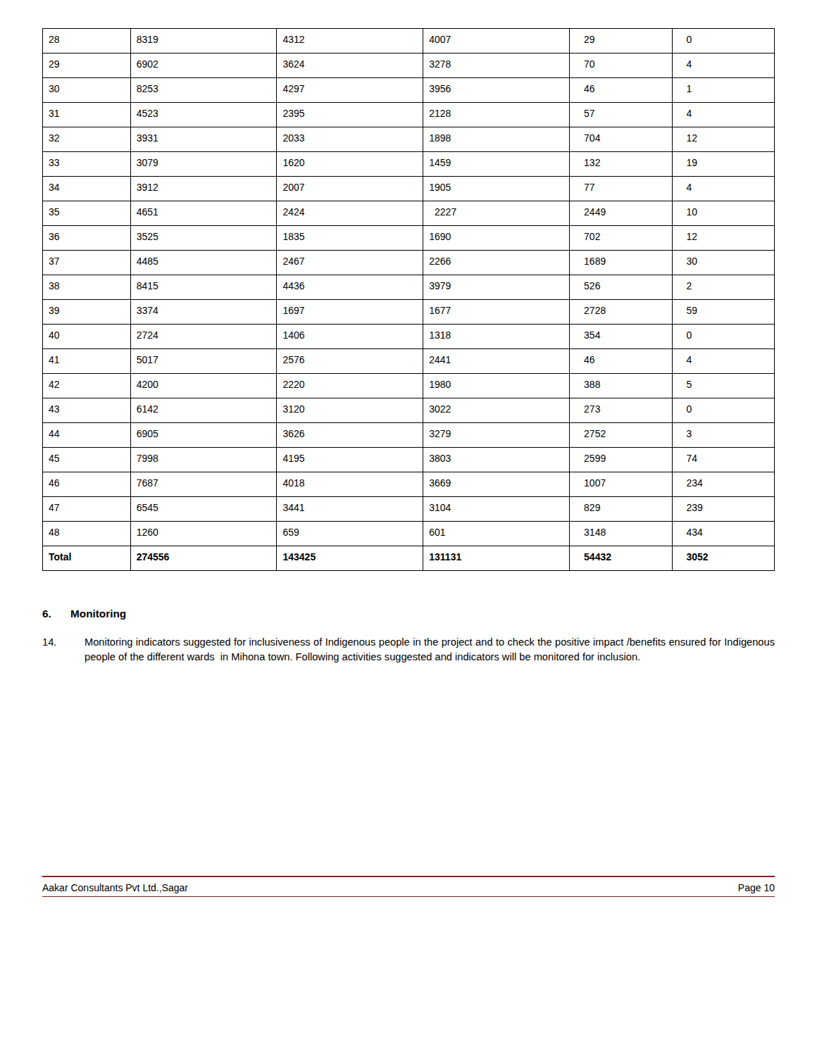| 28 | 8319 | 4312 | 4007 | 29 | 0 |
| 29 | 6902 | 3624 | 3278 | 70 | 4 |
| 30 | 8253 | 4297 | 3956 | 46 | 1 |
| 31 | 4523 | 2395 | 2128 | 57 | 4 |
| 32 | 3931 | 2033 | 1898 | 704 | 12 |
| 33 | 3079 | 1620 | 1459 | 132 | 19 |
| 34 | 3912 | 2007 | 1905 | 77 | 4 |
| 35 | 4651 | 2424 | 2227 | 2449 | 10 |
| 36 | 3525 | 1835 | 1690 | 702 | 12 |
| 37 | 4485 | 2467 | 2266 | 1689 | 30 |
| 38 | 8415 | 4436 | 3979 | 526 | 2 |
| 39 | 3374 | 1697 | 1677 | 2728 | 59 |
| 40 | 2724 | 1406 | 1318 | 354 | 0 |
| 41 | 5017 | 2576 | 2441 | 46 | 4 |
| 42 | 4200 | 2220 | 1980 | 388 | 5 |
| 43 | 6142 | 3120 | 3022 | 273 | 0 |
| 44 | 6905 | 3626 | 3279 | 2752 | 3 |
| 45 | 7998 | 4195 | 3803 | 2599 | 74 |
| 46 | 7687 | 4018 | 3669 | 1007 | 234 |
| 47 | 6545 | 3441 | 3104 | 829 | 239 |
| 48 | 1260 | 659 | 601 | 3148 | 434 |
| Total | 274556 | 143425 | 131131 | 54432 | 3052 |
6. Monitoring
14.
Monitoring indicators suggested for inclusiveness of Indigenous people in the project and to check the positive impact /benefits ensured for Indigenous people of the different wards in Mihona town. Following activities suggested and indicators will be monitored for inclusion.
Aakar Consultants Pvt Ltd.,Sagar
Page 10